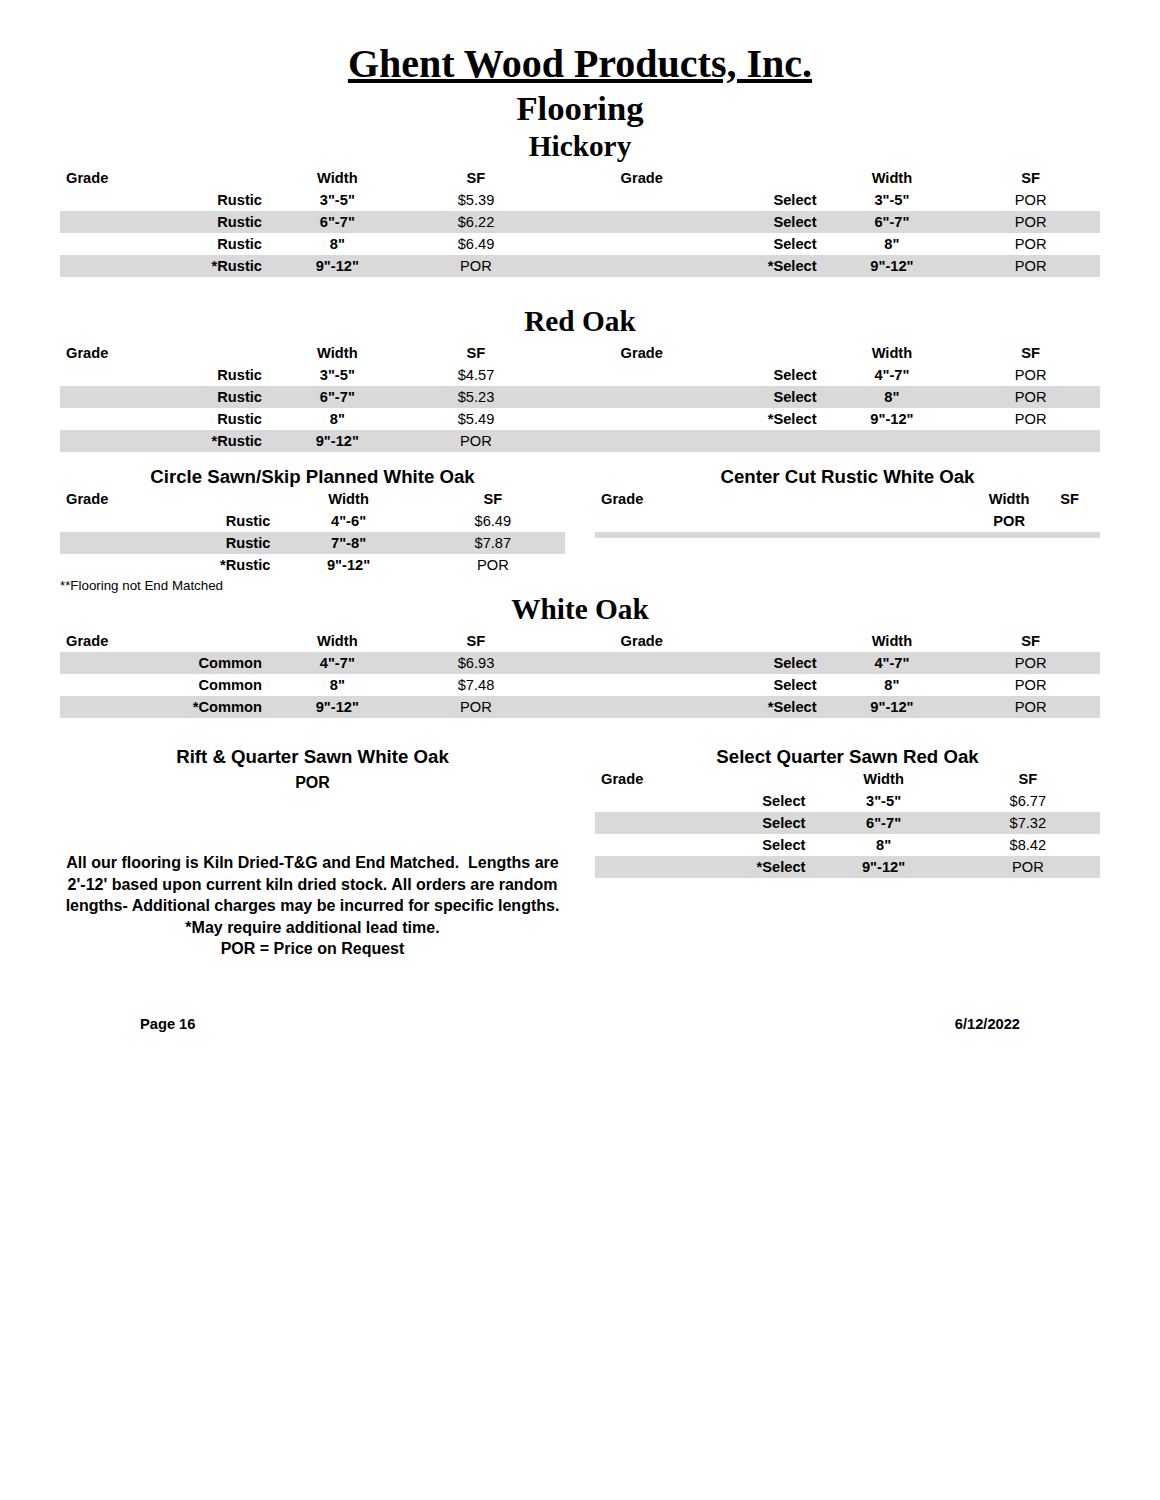Ghent Wood Products, Inc.
Flooring
Hickory
| Grade | Width | SF | | Grade | Width | SF |
| Rustic | 3"-5" | $5.39 | | Select | 3"-5" | POR |
| Rustic | 6"-7" | $6.22 | | Select | 6"-7" | POR |
| Rustic | 8" | $6.49 | | Select | 8" | POR |
| *Rustic | 9"-12" | POR | | *Select | 9"-12" | POR |
Red Oak
| Grade | Width | SF | | Grade | Width | SF |
| Rustic | 3"-5" | $4.57 | | Select | 4"-7" | POR |
| Rustic | 6"-7" | $5.23 | | Select | 8" | POR |
| Rustic | 8" | $5.49 | | *Select | 9"-12" | POR |
| *Rustic | 9"-12" | POR | | | | |
Circle Sawn/Skip Planned White Oak
| Grade | Width | SF |
| Rustic | 4"-6" | $6.49 |
| Rustic | 7"-8" | $7.87 |
| *Rustic | 9"-12" | POR |
**Flooring not End Matched
Center Cut Rustic White Oak
| Grade | Width | SF |
| | POR | |
White Oak
| Grade | Width | SF | | Grade | Width | SF |
| Common | 4"-7" | $6.93 | | Select | 4"-7" | POR |
| Common | 8" | $7.48 | | Select | 8" | POR |
| *Common | 9"-12" | POR | | *Select | 9"-12" | POR |
Rift & Quarter Sawn White Oak
POR
All our flooring is Kiln Dried-T&G and End Matched. Lengths are 2'-12' based upon current kiln dried stock. All orders are random lengths- Additional charges may be incurred for specific lengths.
*May require additional lead time.
POR = Price on Request
Select Quarter Sawn Red Oak
| Grade | Width | SF |
| Select | 3"-5" | $6.77 |
| Select | 6"-7" | $7.32 |
| Select | 8" | $8.42 |
| *Select | 9"-12" | POR |
Page 16 6/12/2022